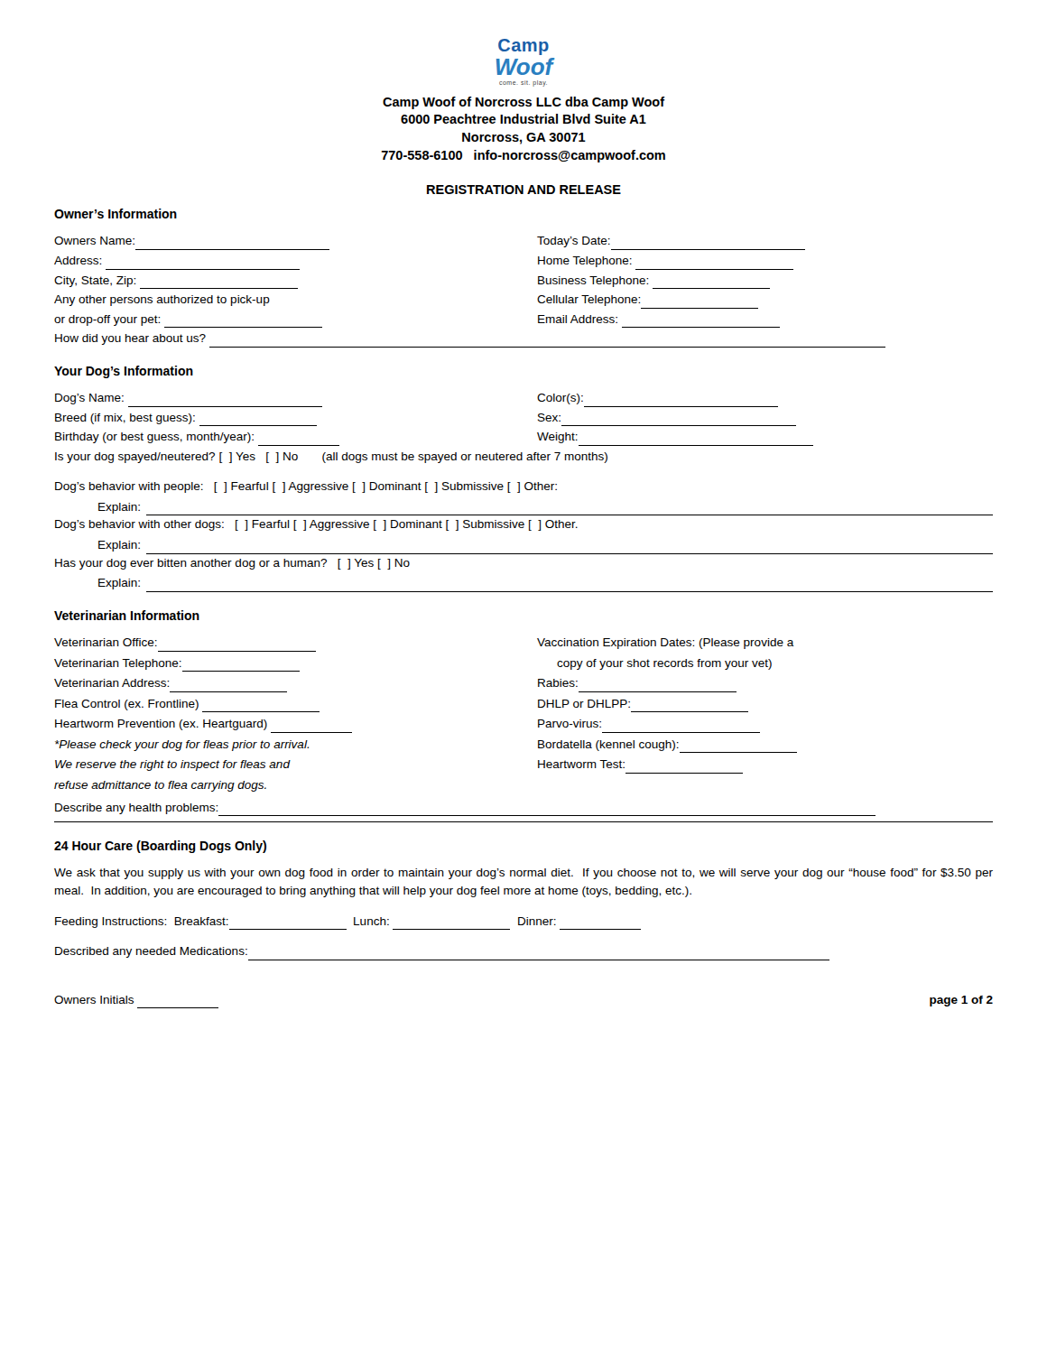Camp
Woof
come. sit. play.
Camp Woof of Norcross LLC dba Camp Woof
6000 Peachtree Industrial Blvd Suite A1
Norcross, GA 30071
770-558-6100 info-norcross@campwoof.com
REGISTRATION AND RELEASE
Owner’s Information
Owners Name:
Address:
City, State, Zip:
Any other persons authorized to pick-up
or drop-off your pet:
Today’s Date:
Home Telephone:
Business Telephone:
Cellular Telephone:
Email Address:
How did you hear about us?
Your Dog’s Information
Dog’s Name:
Breed (if mix, best guess):
Birthday (or best guess, month/year):
Color(s):
Sex:
Weight:
Is your dog spayed/neutered? [ ] Yes [ ] No (all dogs must be spayed or neutered after 7 months)
Dog’s behavior with people: [ ] Fearful [ ] Aggressive [ ] Dominant [ ] Submissive [ ] Other:
Explain:
Dog’s behavior with other dogs: [ ] Fearful [ ] Aggressive [ ] Dominant [ ] Submissive [ ] Other.
Explain:
Has your dog ever bitten another dog or a human? [ ] Yes [ ] No
Explain:
Veterinarian Information
Veterinarian Office:
Veterinarian Telephone:
Veterinarian Address:
Flea Control (ex. Frontline)
Heartworm Prevention (ex. Heartguard)
*Please check your dog for fleas prior to arrival.
We reserve the right to inspect for fleas and
refuse admittance to flea carrying dogs.
Vaccination Expiration Dates: (Please provide a
copy of your shot records from your vet)
Rabies:
DHLP or DHLPP:
Parvo-virus:
Bordatella (kennel cough):
Heartworm Test:
Describe any health problems:
24 Hour Care (Boarding Dogs Only)
We ask that you supply us with your own dog food in order to maintain your dog’s normal diet. If you choose not to, we will serve your dog our “house food” for $3.50 per meal. In addition, you are encouraged to bring anything that will help your dog feel more at home (toys, bedding, etc.).
Feeding Instructions: Breakfast: Lunch: Dinner:
Described any needed Medications:
Owners Initials
page 1 of 2